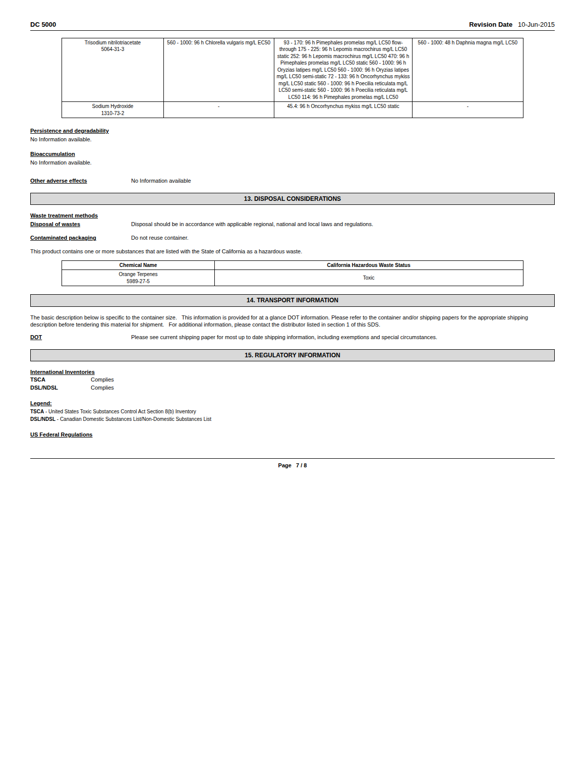DC 5000
Revision Date 10-Jun-2015
| Trisodium nitrilotriacetate 5064-31-3 | 560 - 1000: 96 h Chlorella vulgaris mg/L EC50 | 93 - 170: 96 h Pimephales promelas mg/L LC50 flow-through 175 - 225: 96 h Lepomis macrochirus mg/L LC50 static 252: 96 h Lepomis macrochirus mg/L LC50 470: 96 h Pimephales promelas mg/L LC50 static 560 - 1000: 96 h Oryzias latipes mg/L LC50 560 - 1000: 96 h Oryzias latipes mg/L LC50 semi-static 72 - 133: 96 h Oncorhynchus mykiss mg/L LC50 static 560 - 1000: 96 h Poecilia reticulata mg/L LC50 semi-static 560 - 1000: 96 h Poecilia reticulata mg/L LC50 114: 96 h Pimephales promelas mg/L LC50 | 560 - 1000: 48 h Daphnia magna mg/L LC50 |
| Sodium Hydroxide 1310-73-2 | - | 45.4: 96 h Oncorhynchus mykiss mg/L LC50 static | - |
Persistence and degradability
No Information available.
Bioaccumulation
No Information available.
Other adverse effects
No Information available
13. DISPOSAL CONSIDERATIONS
Waste treatment methods
Disposal of wastes
Disposal should be in accordance with applicable regional, national and local laws and regulations.
Contaminated packaging
Do not reuse container.
This product contains one or more substances that are listed with the State of California as a hazardous waste.
| Chemical Name | California Hazardous Waste Status |
| --- | --- |
| Orange Terpenes 5989-27-5 | Toxic |
14. TRANSPORT INFORMATION
The basic description below is specific to the container size. This information is provided for at a glance DOT information. Please refer to the container and/or shipping papers for the appropriate shipping description before tendering this material for shipment. For additional information, please contact the distributor listed in section 1 of this SDS.
DOT
Please see current shipping paper for most up to date shipping information, including exemptions and special circumstances.
15. REGULATORY INFORMATION
International Inventories
TSCA
Complies
DSL/NDSL
Complies
Legend:
TSCA - United States Toxic Substances Control Act Section 8(b) Inventory
DSL/NDSL - Canadian Domestic Substances List/Non-Domestic Substances List
US Federal Regulations
Page 7 / 8